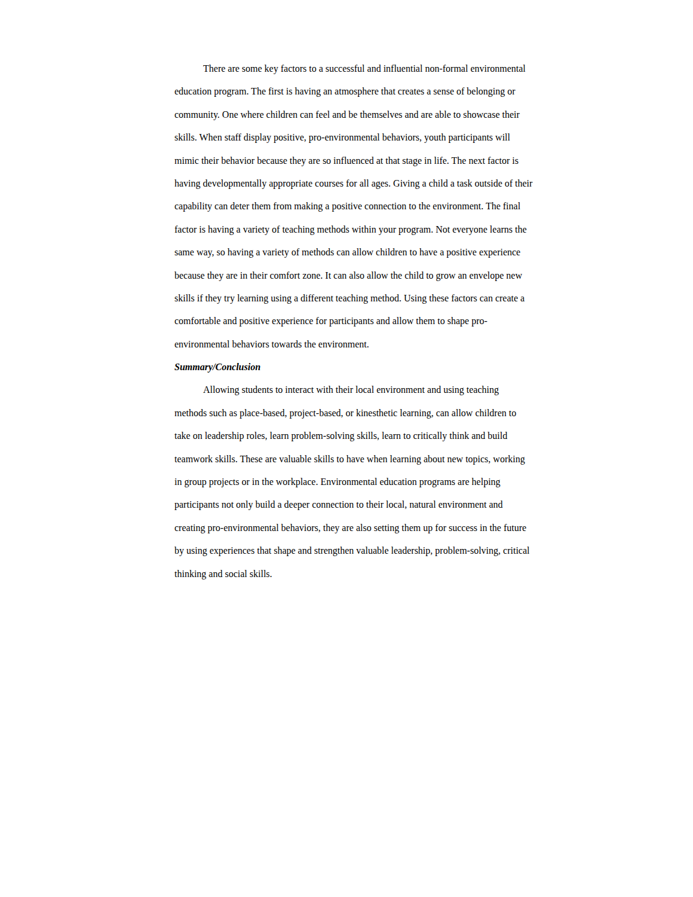There are some key factors to a successful and influential non-formal environmental education program. The first is having an atmosphere that creates a sense of belonging or community. One where children can feel and be themselves and are able to showcase their skills. When staff display positive, pro-environmental behaviors, youth participants will mimic their behavior because they are so influenced at that stage in life. The next factor is having developmentally appropriate courses for all ages. Giving a child a task outside of their capability can deter them from making a positive connection to the environment. The final factor is having a variety of teaching methods within your program. Not everyone learns the same way, so having a variety of methods can allow children to have a positive experience because they are in their comfort zone. It can also allow the child to grow an envelope new skills if they try learning using a different teaching method. Using these factors can create a comfortable and positive experience for participants and allow them to shape pro-environmental behaviors towards the environment.
Summary/Conclusion
Allowing students to interact with their local environment and using teaching methods such as place-based, project-based, or kinesthetic learning, can allow children to take on leadership roles, learn problem-solving skills, learn to critically think and build teamwork skills. These are valuable skills to have when learning about new topics, working in group projects or in the workplace. Environmental education programs are helping participants not only build a deeper connection to their local, natural environment and creating pro-environmental behaviors, they are also setting them up for success in the future by using experiences that shape and strengthen valuable leadership, problem-solving, critical thinking and social skills.